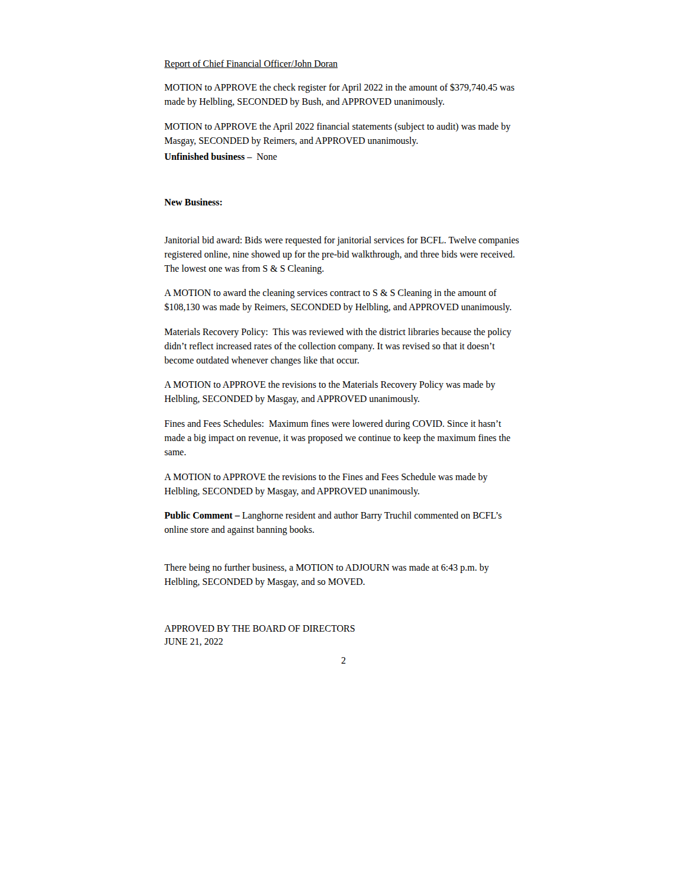Report of Chief Financial Officer/John Doran
MOTION to APPROVE the check register for April 2022 in the amount of $379,740.45 was made by Helbling, SECONDED by Bush, and APPROVED unanimously.
MOTION to APPROVE the April 2022 financial statements (subject to audit) was made by Masgay, SECONDED by Reimers, and APPROVED unanimously.
Unfinished business – None
New Business:
Janitorial bid award: Bids were requested for janitorial services for BCFL. Twelve companies registered online, nine showed up for the pre-bid walkthrough, and three bids were received. The lowest one was from S & S Cleaning.
A MOTION to award the cleaning services contract to S & S Cleaning in the amount of $108,130 was made by Reimers, SECONDED by Helbling, and APPROVED unanimously.
Materials Recovery Policy: This was reviewed with the district libraries because the policy didn’t reflect increased rates of the collection company. It was revised so that it doesn’t become outdated whenever changes like that occur.
A MOTION to APPROVE the revisions to the Materials Recovery Policy was made by Helbling, SECONDED by Masgay, and APPROVED unanimously.
Fines and Fees Schedules: Maximum fines were lowered during COVID. Since it hasn’t made a big impact on revenue, it was proposed we continue to keep the maximum fines the same.
A MOTION to APPROVE the revisions to the Fines and Fees Schedule was made by Helbling, SECONDED by Masgay, and APPROVED unanimously.
Public Comment – Langhorne resident and author Barry Truchil commented on BCFL’s online store and against banning books.
There being no further business, a MOTION to ADJOURN was made at 6:43 p.m. by Helbling, SECONDED by Masgay, and so MOVED.
APPROVED BY THE BOARD OF DIRECTORS
JUNE 21, 2022
2